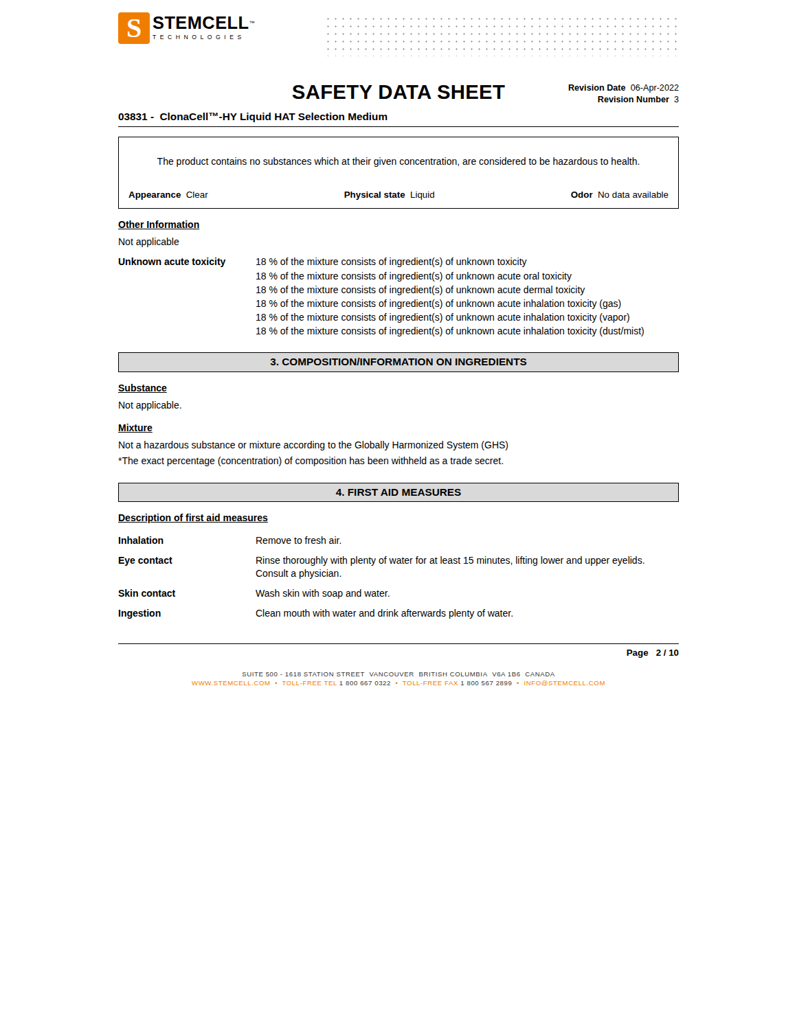STEMCELL™
TECHNOLOGIES
SAFETY DATA SHEET
Revision Date 06-Apr-2022
Revision Number 3
03831 - ClonaCell™-HY Liquid HAT Selection Medium
The product contains no substances which at their given concentration, are considered to be hazardous to health.
Appearance Clear
Physical state Liquid
Odor No data available
Other Information
Not applicable
Unknown acute toxicity
18 % of the mixture consists of ingredient(s) of unknown toxicity
18 % of the mixture consists of ingredient(s) of unknown acute oral toxicity
18 % of the mixture consists of ingredient(s) of unknown acute dermal toxicity
18 % of the mixture consists of ingredient(s) of unknown acute inhalation toxicity (gas)
18 % of the mixture consists of ingredient(s) of unknown acute inhalation toxicity (vapor)
18 % of the mixture consists of ingredient(s) of unknown acute inhalation toxicity (dust/mist)
3. COMPOSITION/INFORMATION ON INGREDIENTS
Substance
Not applicable.
Mixture
Not a hazardous substance or mixture according to the Globally Harmonized System (GHS)
*The exact percentage (concentration) of composition has been withheld as a trade secret.
4. FIRST AID MEASURES
Description of first aid measures
Inhalation
Remove to fresh air.
Eye contact
Rinse thoroughly with plenty of water for at least 15 minutes, lifting lower and upper eyelids. Consult a physician.
Skin contact
Wash skin with soap and water.
Ingestion
Clean mouth with water and drink afterwards plenty of water.
Page 2 / 10
SUITE 500 - 1618 STATION STREET VANCOUVER BRITISH COLUMBIA V6A 1B6 CANADA
WWW.STEMCELL.COM • TOLL-FREE TEL 1 800 667 0322 • TOLL-FREE FAX 1 800 567 2899 • INFO@STEMCELL.COM